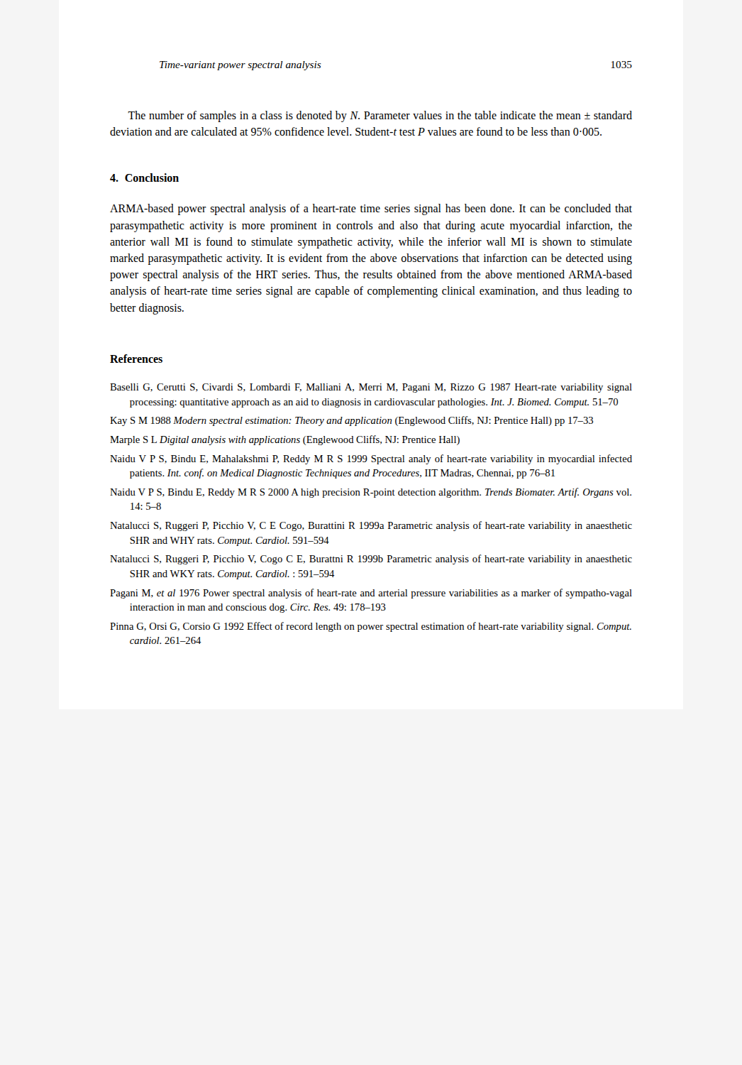Time-variant power spectral analysis 1035
The number of samples in a class is denoted by N. Parameter values in the table indicate the mean ± standard deviation and are calculated at 95% confidence level. Student-t test P values are found to be less than 0·005.
4. Conclusion
ARMA-based power spectral analysis of a heart-rate time series signal has been done. It can be concluded that parasympathetic activity is more prominent in controls and also that during acute myocardial infarction, the anterior wall MI is found to stimulate sympathetic activity, while the inferior wall MI is shown to stimulate marked parasympathetic activity. It is evident from the above observations that infarction can be detected using power spectral analysis of the HRT series. Thus, the results obtained from the above mentioned ARMA-based analysis of heart-rate time series signal are capable of complementing clinical examination, and thus leading to better diagnosis.
References
Baselli G, Cerutti S, Civardi S, Lombardi F, Malliani A, Merri M, Pagani M, Rizzo G 1987 Heart-rate variability signal processing: quantitative approach as an aid to diagnosis in cardiovascular pathologies. Int. J. Biomed. Comput. 51–70
Kay S M 1988 Modern spectral estimation: Theory and application (Englewood Cliffs, NJ: Prentice Hall) pp 17–33
Marple S L Digital analysis with applications (Englewood Cliffs, NJ: Prentice Hall)
Naidu V P S, Bindu E, Mahalakshmi P, Reddy M R S 1999 Spectral analy of heart-rate variability in myocardial infected patients. Int. conf. on Medical Diagnostic Techniques and Procedures, IIT Madras, Chennai, pp 76–81
Naidu V P S, Bindu E, Reddy M R S 2000 A high precision R-point detection algorithm. Trends Biomater. Artif. Organs vol. 14: 5–8
Natalucci S, Ruggeri P, Picchio V, C E Cogo, Burattini R 1999a Parametric analysis of heart-rate variability in anaesthetic SHR and WHY rats. Comput. Cardiol. 591–594
Natalucci S, Ruggeri P, Picchio V, Cogo C E, Burattni R 1999b Parametric analysis of heart-rate variability in anaesthetic SHR and WKY rats. Comput. Cardiol. : 591–594
Pagani M, et al 1976 Power spectral analysis of heart-rate and arterial pressure variabilities as a marker of sympatho-vagal interaction in man and conscious dog. Circ. Res. 49: 178–193
Pinna G, Orsi G, Corsio G 1992 Effect of record length on power spectral estimation of heart-rate variability signal. Comput. cardiol. 261–264